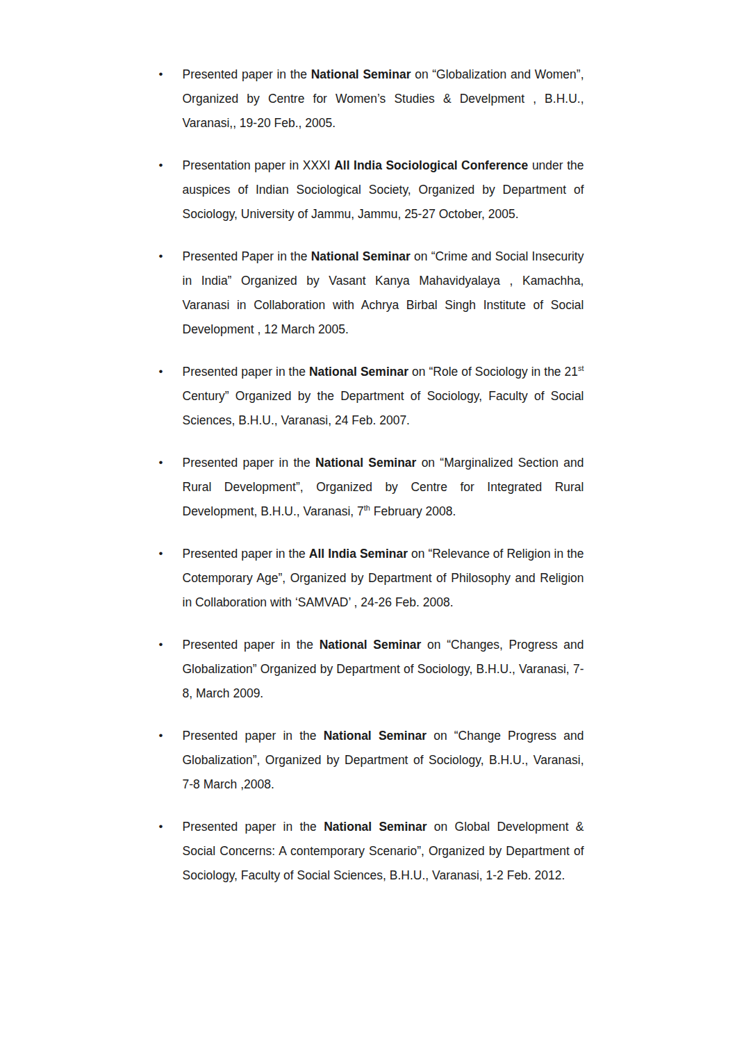Presented paper in the National Seminar on “Globalization and Women”, Organized by Centre for Women’s Studies & Develpment , B.H.U., Varanasi,, 19-20 Feb., 2005.
Presentation paper in XXXI All India Sociological Conference under the auspices of Indian Sociological Society, Organized by Department of Sociology, University of Jammu, Jammu, 25-27 October, 2005.
Presented Paper in the National Seminar on “Crime and Social Insecurity in India” Organized by Vasant Kanya Mahavidyalaya , Kamachha, Varanasi in Collaboration with Achrya Birbal Singh Institute of Social Development , 12 March 2005.
Presented paper in the National Seminar on “Role of Sociology in the 21st Century” Organized by the Department of Sociology, Faculty of Social Sciences, B.H.U., Varanasi, 24 Feb. 2007.
Presented paper in the National Seminar on “Marginalized Section and Rural Development”, Organized by Centre for Integrated Rural Development, B.H.U., Varanasi, 7th February 2008.
Presented paper in the All India Seminar on “Relevance of Religion in the Cotemporary Age”, Organized by Department of Philosophy and Religion in Collaboration with ‘SAMVAD’ , 24-26 Feb. 2008.
Presented paper in the National Seminar on “Changes, Progress and Globalization” Organized by Department of Sociology, B.H.U., Varanasi, 7-8, March 2009.
Presented paper in the National Seminar on “Change Progress and Globalization”, Organized by Department of Sociology, B.H.U., Varanasi, 7-8 March ,2008.
Presented paper in the National Seminar on Global Development & Social Concerns: A contemporary Scenario”, Organized by Department of Sociology, Faculty of Social Sciences, B.H.U., Varanasi, 1-2 Feb. 2012.